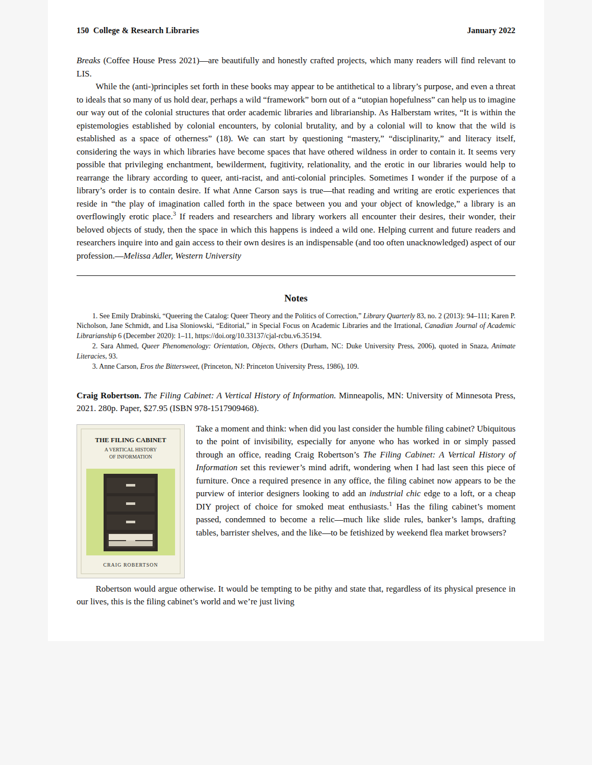150 College & Research Libraries January 2022
Breaks (Coffee House Press 2021)—are beautifully and honestly crafted projects, which many readers will find relevant to LIS.
While the (anti-)principles set forth in these books may appear to be antithetical to a library’s purpose, and even a threat to ideals that so many of us hold dear, perhaps a wild “framework” born out of a “utopian hopefulness” can help us to imagine our way out of the colonial structures that order academic libraries and librarianship. As Halberstam writes, “It is within the epistemologies established by colonial encounters, by colonial brutality, and by a colonial will to know that the wild is established as a space of otherness” (18). We can start by questioning “mastery,” “disciplinarity,” and literacy itself, considering the ways in which libraries have become spaces that have othered wildness in order to contain it. It seems very possible that privileging enchantment, bewilderment, fugitivity, relationality, and the erotic in our libraries would help to rearrange the library according to queer, anti-racist, and anti-colonial principles. Sometimes I wonder if the purpose of a library’s order is to contain desire. If what Anne Carson says is true—that reading and writing are erotic experiences that reside in “the play of imagination called forth in the space between you and your object of knowledge,” a library is an overflowingly erotic place.3 If readers and researchers and library workers all encounter their desires, their wonder, their beloved objects of study, then the space in which this happens is indeed a wild one. Helping current and future readers and researchers inquire into and gain access to their own desires is an indispensable (and too often unacknowledged) aspect of our profession.—Melissa Adler, Western University
Notes
1. See Emily Drabinski, “Queering the Catalog: Queer Theory and the Politics of Correction,” Library Quarterly 83, no. 2 (2013): 94–111; Karen P. Nicholson, Jane Schmidt, and Lisa Sloniowski, “Editorial,” in Special Focus on Academic Libraries and the Irrational, Canadian Journal of Academic Librarianship 6 (December 2020): 1–11, https://doi.org/10.33137/cjal-rcbu.v6.35194.
2. Sara Ahmed, Queer Phenomenology: Orientation, Objects, Others (Durham, NC: Duke University Press, 2006), quoted in Snaza, Animate Literacies, 93.
3. Anne Carson, Eros the Bittersweet, (Princeton, NJ: Princeton University Press, 1986), 109.
Craig Robertson. The Filing Cabinet: A Vertical History of Information. Minneapolis, MN: University of Minnesota Press, 2021. 280p. Paper, $27.95 (ISBN 978-1517909468).
THE FILING CABINET A VERTICAL HISTORY OF INFORMATION CRAIG ROBERTSON
Take a moment and think: when did you last consider the humble filing cabinet? Ubiquitous to the point of invisibility, especially for anyone who has worked in or simply passed through an office, reading Craig Robertson’s The Filing Cabinet: A Vertical History of Information set this reviewer’s mind adrift, wondering when I had last seen this piece of furniture. Once a required presence in any office, the filing cabinet now appears to be the purview of interior designers looking to add an industrial chic edge to a loft, or a cheap DIY project of choice for smoked meat enthusiasts.1 Has the filing cabinet’s moment passed, condemned to become a relic—much like slide rules, banker’s lamps, drafting tables, barrister shelves, and the like—to be fetishized by weekend flea market browsers?
Robertson would argue otherwise. It would be tempting to be pithy and state that, regardless of its physical presence in our lives, this is the filing cabinet’s world and we’re just living